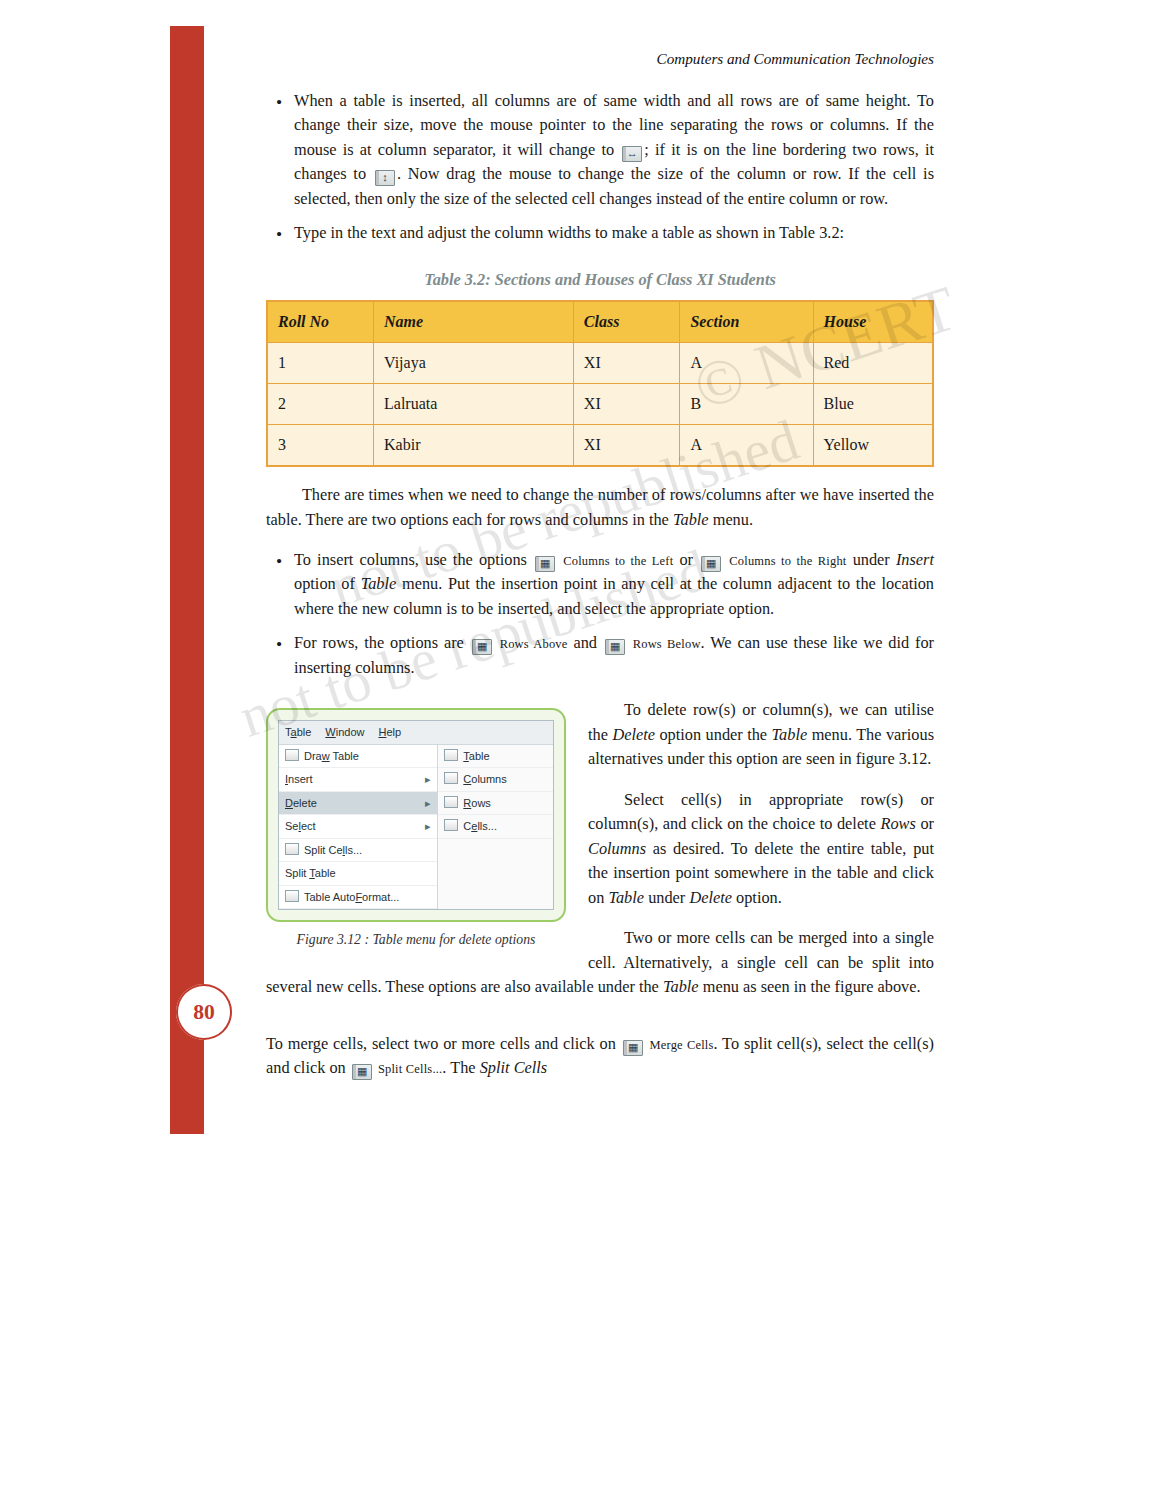Computers and Communication Technologies
When a table is inserted, all columns are of same width and all rows are of same height. To change their size, move the mouse pointer to the line separating the rows or columns. If the mouse is at column separator, it will change to ; if it is on the line bordering two rows, it changes to . Now drag the mouse to change the size of the column or row. If the cell is selected, then only the size of the selected cell changes instead of the entire column or row.
Type in the text and adjust the column widths to make a table as shown in Table 3.2:
Table 3.2: Sections and Houses of Class XI Students
| Roll No | Name | Class | Section | House |
| --- | --- | --- | --- | --- |
| 1 | Vijaya | XI | A | Red |
| 2 | Lalruata | XI | B | Blue |
| 3 | Kabir | XI | A | Yellow |
There are times when we need to change the number of rows/columns after we have inserted the table. There are two options each for rows and columns in the Table menu.
To insert columns, use the options Columns to the Left or Columns to the Right under Insert option of Table menu. Put the insertion point in any cell at the column adjacent to the location where the new column is to be inserted, and select the appropriate option.
For rows, the options are Rows Above and Rows Below. We can use these like we did for inserting columns.
Table Window Help
Draw Table
Insert▸
Delete▸
Select▸
Split Cells...
Split Table
Table AutoFormat...
Table
Columns
Rows
Cells...
Figure 3.12 : Table menu for delete options
To delete row(s) or column(s), we can utilise the Delete option under the Table menu. The various alternatives under this option are seen in figure 3.12.
Select cell(s) in appropriate row(s) or column(s), and click on the choice to delete Rows or Columns as desired. To delete the entire table, put the insertion point somewhere in the table and click on Table under Delete option.
Two or more cells can be merged into a single cell. Alternatively, a single cell can be split into several new cells. These options are also available under the Table menu as seen in the figure above.
To merge cells, select two or more cells and click on Merge Cells. To split cell(s), select the cell(s) and click on Split Cells.... The Split Cells
80
© NCERT not to be republished not to be republished